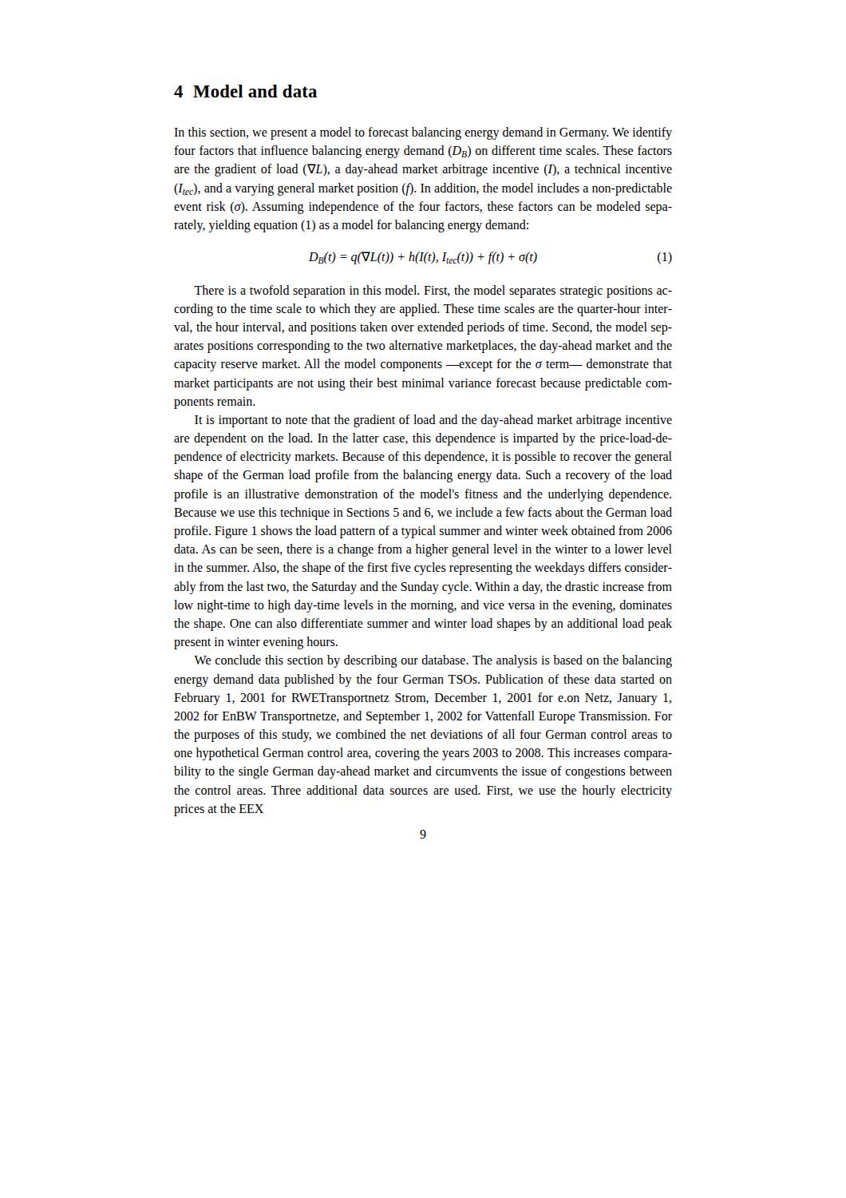4 Model and data
In this section, we present a model to forecast balancing energy demand in Germany. We identify four factors that influence balancing energy demand (DB) on different time scales. These factors are the gradient of load (∇L), a day-ahead market arbitrage incentive (I), a technical incentive (Itec), and a varying general market position (f). In addition, the model includes a non-predictable event risk (σ). Assuming independence of the four factors, these factors can be modeled separately, yielding equation (1) as a model for balancing energy demand:
DB(t) = q(∇L(t)) + h(I(t), Itec(t)) + f(t) + σ(t) (1)
There is a twofold separation in this model. First, the model separates strategic positions according to the time scale to which they are applied. These time scales are the quarter-hour interval, the hour interval, and positions taken over extended periods of time. Second, the model separates positions corresponding to the two alternative marketplaces, the day-ahead market and the capacity reserve market. All the model components —except for the σ term— demonstrate that market participants are not using their best minimal variance forecast because predictable components remain.
It is important to note that the gradient of load and the day-ahead market arbitrage incentive are dependent on the load. In the latter case, this dependence is imparted by the price-load-dependence of electricity markets. Because of this dependence, it is possible to recover the general shape of the German load profile from the balancing energy data. Such a recovery of the load profile is an illustrative demonstration of the model's fitness and the underlying dependence. Because we use this technique in Sections 5 and 6, we include a few facts about the German load profile. Figure 1 shows the load pattern of a typical summer and winter week obtained from 2006 data. As can be seen, there is a change from a higher general level in the winter to a lower level in the summer. Also, the shape of the first five cycles representing the weekdays differs considerably from the last two, the Saturday and the Sunday cycle. Within a day, the drastic increase from low night-time to high day-time levels in the morning, and vice versa in the evening, dominates the shape. One can also differentiate summer and winter load shapes by an additional load peak present in winter evening hours.
We conclude this section by describing our database. The analysis is based on the balancing energy demand data published by the four German TSOs. Publication of these data started on February 1, 2001 for RWETransportnetz Strom, December 1, 2001 for e.on Netz, January 1, 2002 for EnBW Transportnetze, and September 1, 2002 for Vattenfall Europe Transmission. For the purposes of this study, we combined the net deviations of all four German control areas to one hypothetical German control area, covering the years 2003 to 2008. This increases comparability to the single German day-ahead market and circumvents the issue of congestions between the control areas. Three additional data sources are used. First, we use the hourly electricity prices at the EEX
9